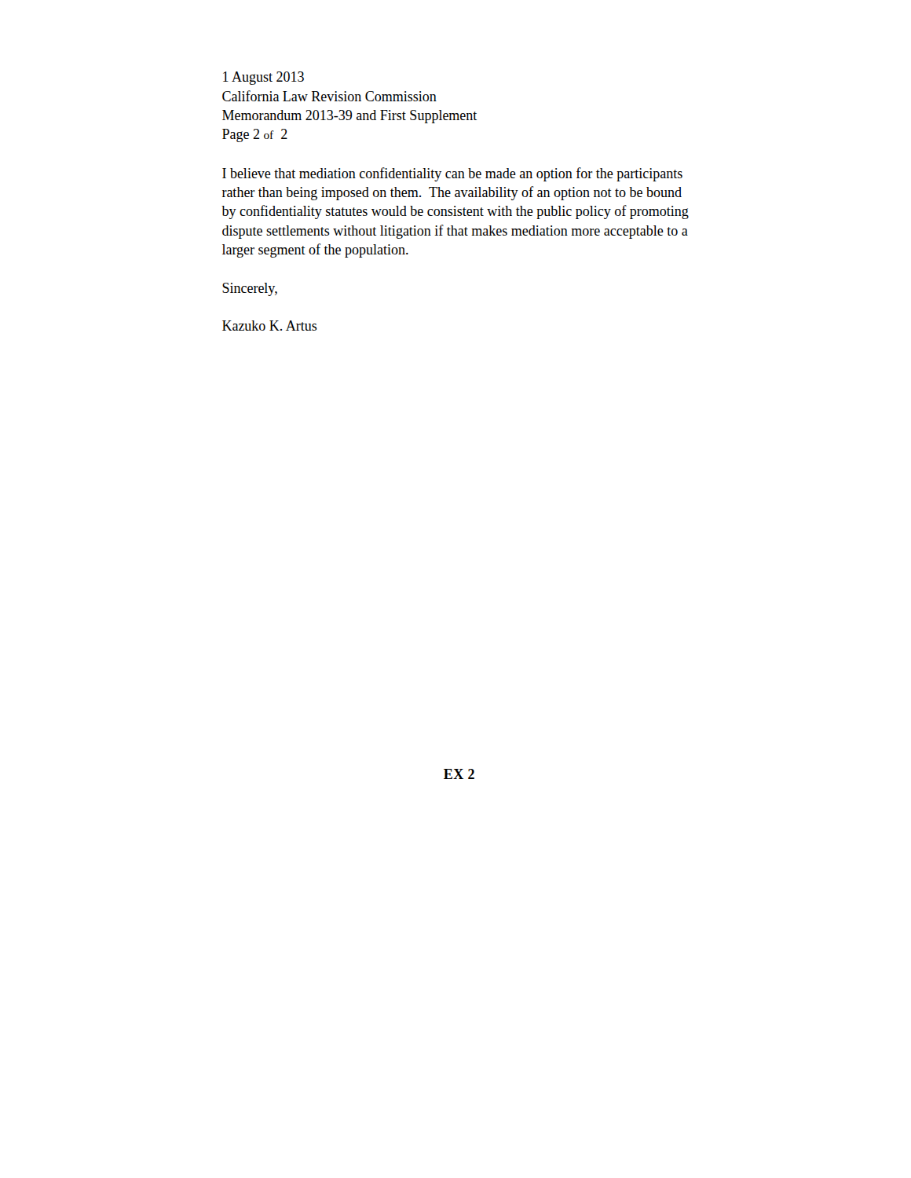1 August 2013
California Law Revision Commission
Memorandum 2013-39 and First Supplement
Page 2 of 2
I believe that mediation confidentiality can be made an option for the participants rather than being imposed on them. The availability of an option not to be bound by confidentiality statutes would be consistent with the public policy of promoting dispute settlements without litigation if that makes mediation more acceptable to a larger segment of the population.
Sincerely,
Kazuko K. Artus
EX 2